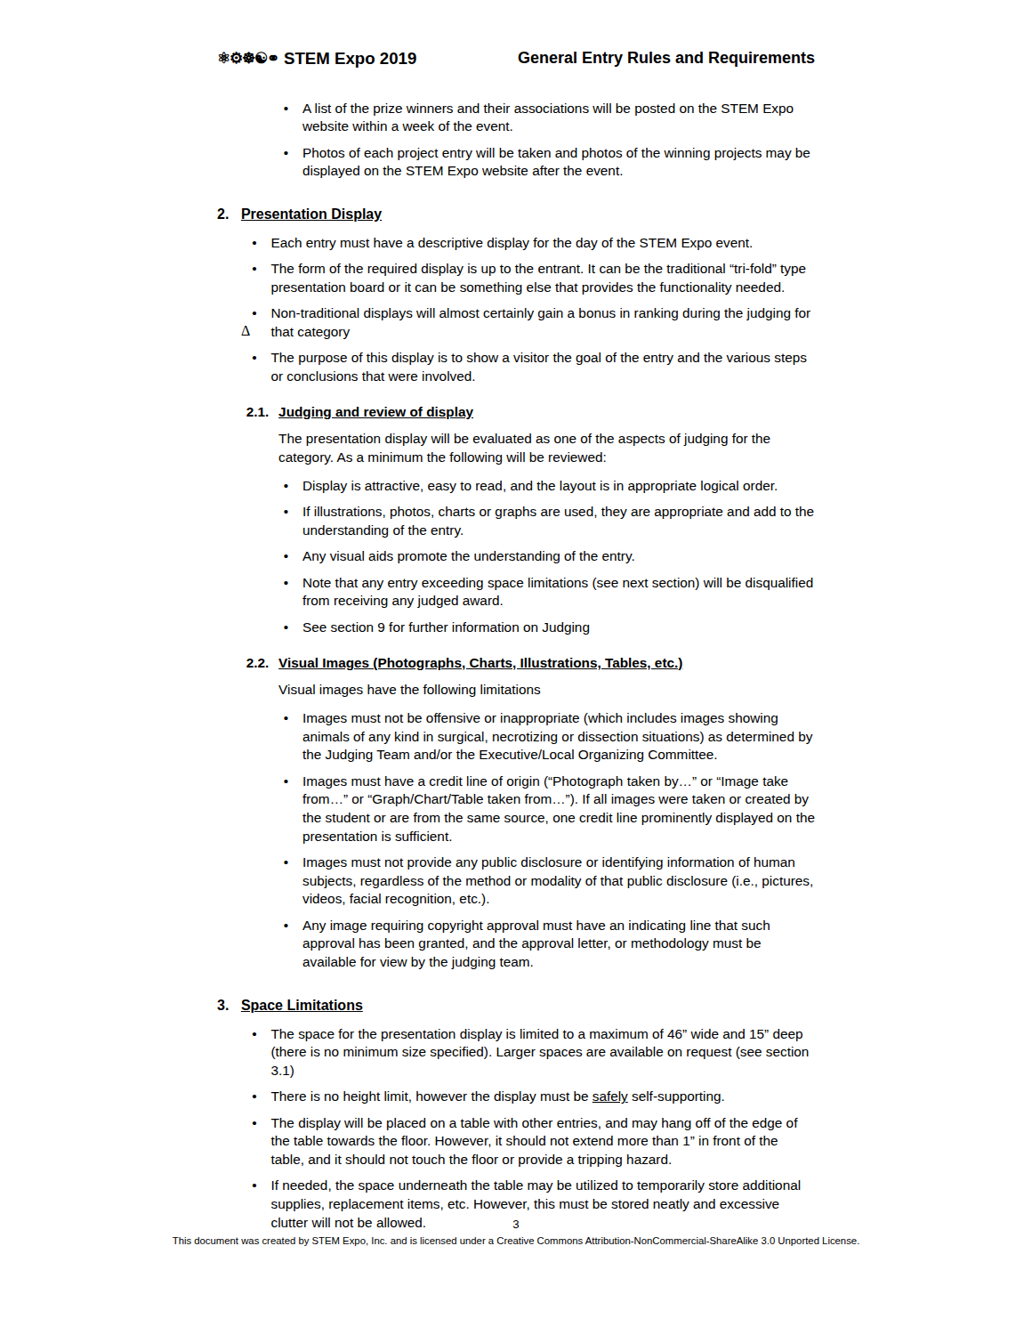⚛⚙☸☯⚭ STEM Expo 2019
General Entry Rules and Requirements
A list of the prize winners and their associations will be posted on the STEM Expo website within a week of the event.
Photos of each project entry will be taken and photos of the winning projects may be displayed on the STEM Expo website after the event.
2. Presentation Display
Δ
Each entry must have a descriptive display for the day of the STEM Expo event.
The form of the required display is up to the entrant. It can be the traditional “tri-fold” type presentation board or it can be something else that provides the functionality needed.
Non-traditional displays will almost certainly gain a bonus in ranking during the judging for that category
The purpose of this display is to show a visitor the goal of the entry and the various steps or conclusions that were involved.
2.1. Judging and review of display
The presentation display will be evaluated as one of the aspects of judging for the category. As a minimum the following will be reviewed:
Display is attractive, easy to read, and the layout is in appropriate logical order.
If illustrations, photos, charts or graphs are used, they are appropriate and add to the understanding of the entry.
Any visual aids promote the understanding of the entry.
Note that any entry exceeding space limitations (see next section) will be disqualified from receiving any judged award.
See section 9 for further information on Judging
2.2. Visual Images (Photographs, Charts, Illustrations, Tables, etc.)
Visual images have the following limitations
Images must not be offensive or inappropriate (which includes images showing animals of any kind in surgical, necrotizing or dissection situations) as determined by the Judging Team and/or the Executive/Local Organizing Committee.
Images must have a credit line of origin (“Photograph taken by…” or “Image take from…” or “Graph/Chart/Table taken from…”). If all images were taken or created by the student or are from the same source, one credit line prominently displayed on the presentation is sufficient.
Images must not provide any public disclosure or identifying information of human subjects, regardless of the method or modality of that public disclosure (i.e., pictures, videos, facial recognition, etc.).
Any image requiring copyright approval must have an indicating line that such approval has been granted, and the approval letter, or methodology must be available for view by the judging team.
3. Space Limitations
The space for the presentation display is limited to a maximum of 46” wide and 15” deep (there is no minimum size specified). Larger spaces are available on request (see section 3.1)
There is no height limit, however the display must be safely self-supporting.
The display will be placed on a table with other entries, and may hang off of the edge of the table towards the floor. However, it should not extend more than 1” in front of the table, and it should not touch the floor or provide a tripping hazard.
If needed, the space underneath the table may be utilized to temporarily store additional supplies, replacement items, etc. However, this must be stored neatly and excessive clutter will not be allowed.
3
This document was created by STEM Expo, Inc. and is licensed under a Creative Commons Attribution-NonCommercial-ShareAlike 3.0 Unported License.